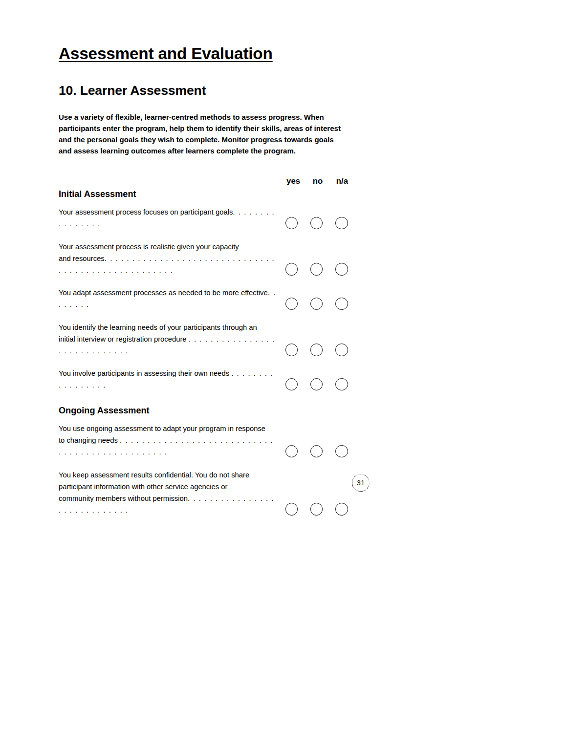Assessment and Evaluation
10. Learner Assessment
Use a variety of flexible, learner-centred methods to assess progress. When participants enter the program, help them to identify their skills, areas of interest and the personal goals they wish to complete. Monitor progress towards goals and assess learning outcomes after learners complete the program.
yes no n/a
Initial Assessment
Your assessment process focuses on participant goals. . . . . . . . . . . . . . . .
Your assessment process is realistic given your capacity
and resources. . . . . . . . . . . . . . . . . . . . . . . . . . . . . . . . . . . . . . . . . . . . . . . . . . . .
You adapt assessment processes as needed to be more effective. . . . . . . .
You identify the learning needs of your participants through an
initial interview or registration procedure . . . . . . . . . . . . . . . . . . . . . . . . . . . . .
You involve participants in assessing their own needs . . . . . . . . . . . . . . . . .
Ongoing Assessment
You use ongoing assessment to adapt your program in response
to changing needs . . . . . . . . . . . . . . . . . . . . . . . . . . . . . . . . . . . . . . . . . . . . . . . .
You keep assessment results confidential. You do not share
participant information with other service agencies or
community members without permission. . . . . . . . . . . . . . . . . . . . . . . . . . . . .
Final Assessment
You use a variety of assessment methods, both traditional and
non-traditional . . . . . . . . . . . . . . . . . . . . . . . . . . . . . . . . . . . . . . . . . . . . . . . . . . . .
You build in enough time to collect feedback from participants,
such as group brainstorm sessions or focus groups facilitated by
non-biased outsiders . . . . . . . . . . . . . . . . . . . . . . . . . . . . . . . . . . . . . . . . . . . . . . .
31